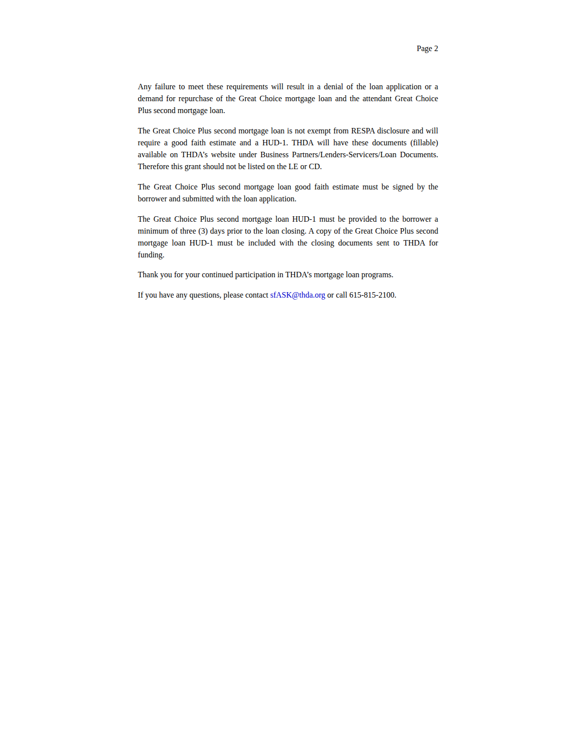Page 2
Any failure to meet these requirements will result in a denial of the loan application or a demand for repurchase of the Great Choice mortgage loan and the attendant Great Choice Plus second mortgage loan.
The Great Choice Plus second mortgage loan is not exempt from RESPA disclosure and will require a good faith estimate and a HUD-1. THDA will have these documents (fillable) available on THDA’s website under Business Partners/Lenders-Servicers/Loan Documents. Therefore this grant should not be listed on the LE or CD.
The Great Choice Plus second mortgage loan good faith estimate must be signed by the borrower and submitted with the loan application.
The Great Choice Plus second mortgage loan HUD-1 must be provided to the borrower a minimum of three (3) days prior to the loan closing. A copy of the Great Choice Plus second mortgage loan HUD-1 must be included with the closing documents sent to THDA for funding.
Thank you for your continued participation in THDA’s mortgage loan programs.
If you have any questions, please contact sfASK@thda.org or call 615-815-2100.